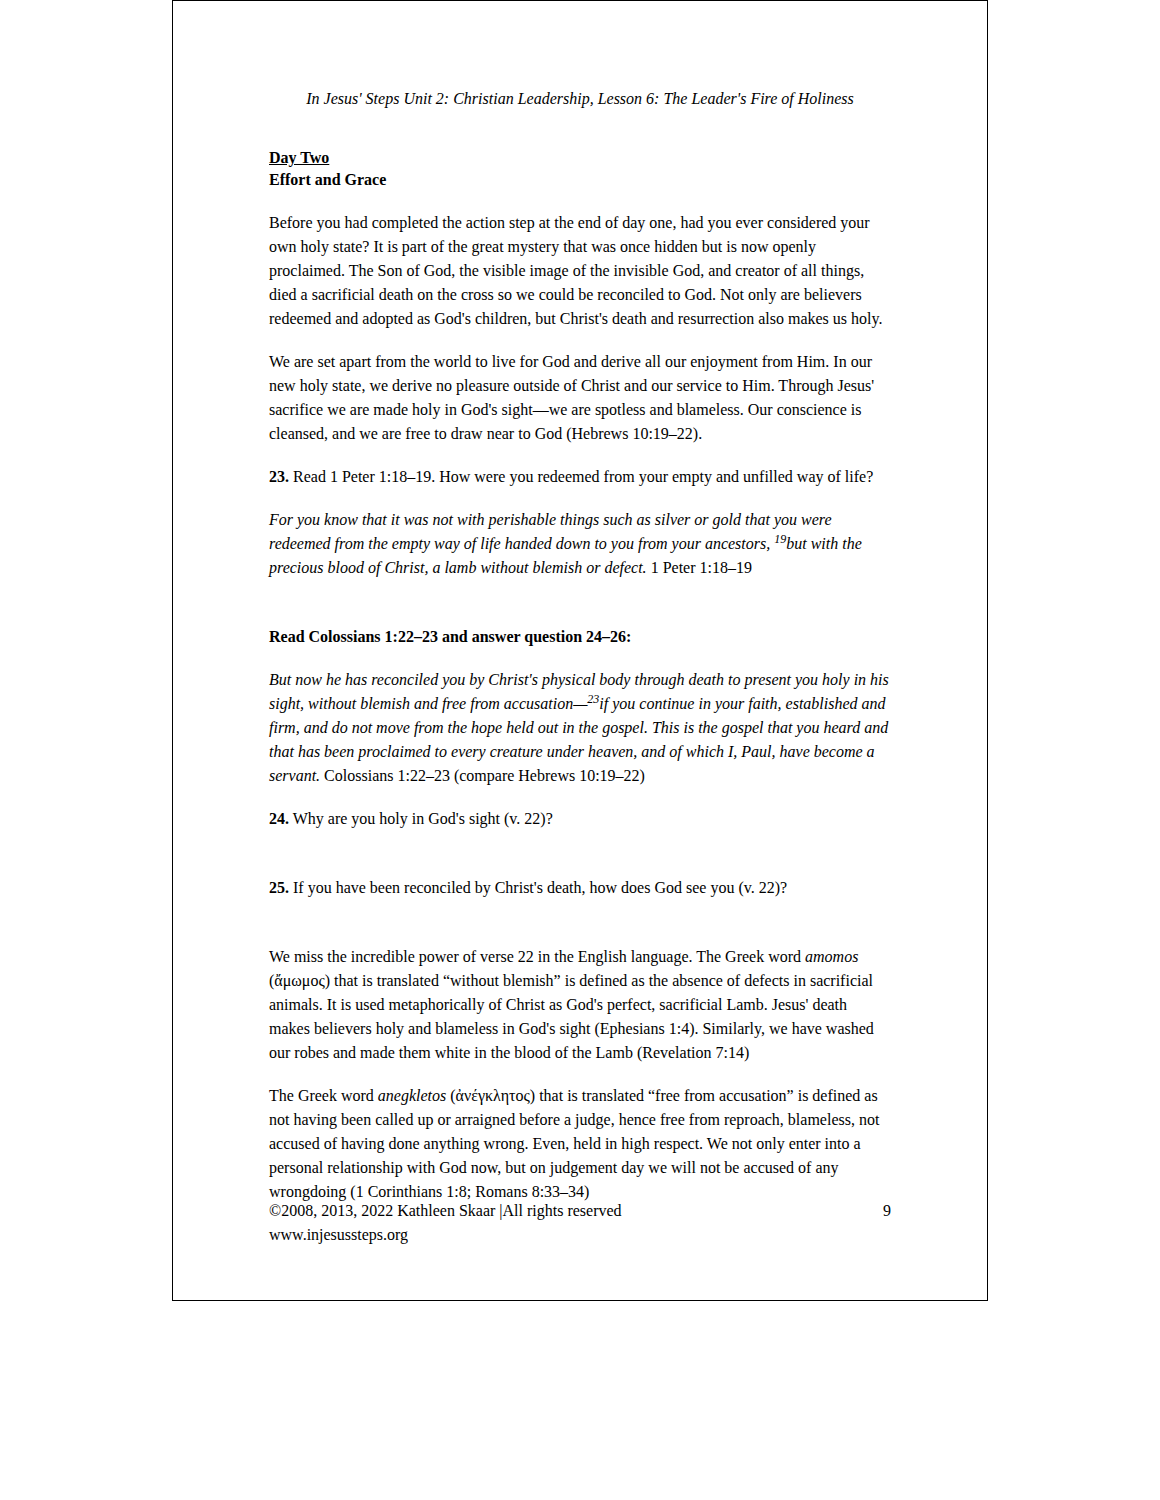In Jesus' Steps Unit 2: Christian Leadership, Lesson 6: The Leader's Fire of Holiness
Day Two
Effort and Grace
Before you had completed the action step at the end of day one, had you ever considered your own holy state? It is part of the great mystery that was once hidden but is now openly proclaimed. The Son of God, the visible image of the invisible God, and creator of all things, died a sacrificial death on the cross so we could be reconciled to God. Not only are believers redeemed and adopted as God's children, but Christ's death and resurrection also makes us holy.
We are set apart from the world to live for God and derive all our enjoyment from Him. In our new holy state, we derive no pleasure outside of Christ and our service to Him. Through Jesus' sacrifice we are made holy in God's sight—we are spotless and blameless. Our conscience is cleansed, and we are free to draw near to God (Hebrews 10:19–22).
23. Read 1 Peter 1:18–19. How were you redeemed from your empty and unfilled way of life?
For you know that it was not with perishable things such as silver or gold that you were redeemed from the empty way of life handed down to you from your ancestors, 19but with the precious blood of Christ, a lamb without blemish or defect. 1 Peter 1:18–19
Read Colossians 1:22–23 and answer question 24–26:
But now he has reconciled you by Christ's physical body through death to present you holy in his sight, without blemish and free from accusation—23if you continue in your faith, established and firm, and do not move from the hope held out in the gospel. This is the gospel that you heard and that has been proclaimed to every creature under heaven, and of which I, Paul, have become a servant. Colossians 1:22–23 (compare Hebrews 10:19–22)
24. Why are you holy in God's sight (v. 22)?
25. If you have been reconciled by Christ's death, how does God see you (v. 22)?
We miss the incredible power of verse 22 in the English language. The Greek word amomos (ἄμωμος) that is translated “without blemish” is defined as the absence of defects in sacrificial animals. It is used metaphorically of Christ as God's perfect, sacrificial Lamb. Jesus' death makes believers holy and blameless in God's sight (Ephesians 1:4). Similarly, we have washed our robes and made them white in the blood of the Lamb (Revelation 7:14)
The Greek word anegkletos (ἀνέγκλητος) that is translated “free from accusation” is defined as not having been called up or arraigned before a judge, hence free from reproach, blameless, not accused of having done anything wrong. Even, held in high respect. We not only enter into a personal relationship with God now, but on judgement day we will not be accused of any wrongdoing (1 Corinthians 1:8; Romans 8:33–34)
©2008, 2013, 2022 Kathleen Skaar |All rights reserved
www.injesussteps.org
9